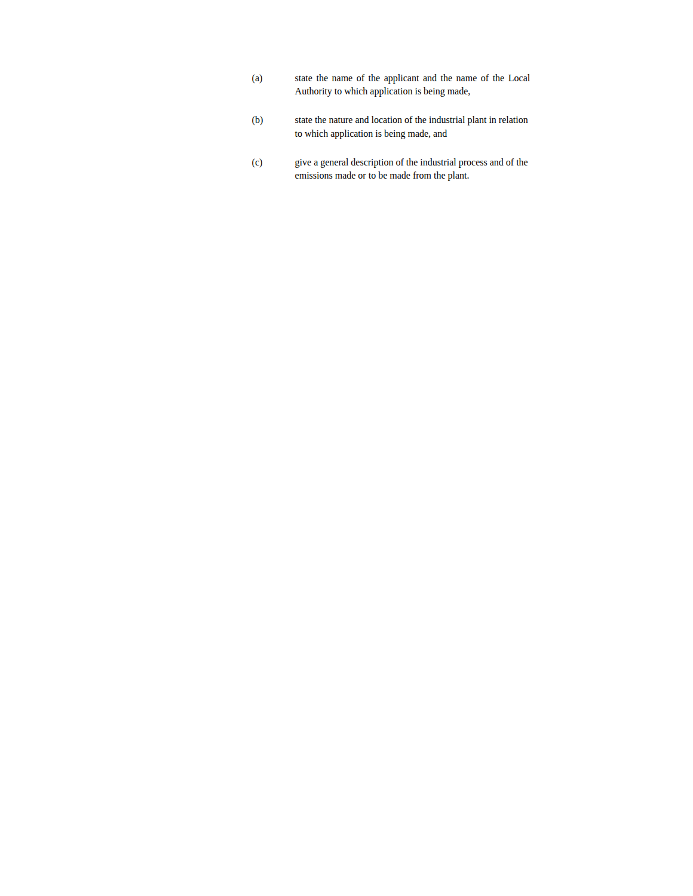(a) state the name of the applicant and the name of the Local Authority to which application is being made,
(b) state the nature and location of the industrial plant in relation to which application is being made, and
(c) give a general description of the industrial process and of the emissions made or to be made from the plant.